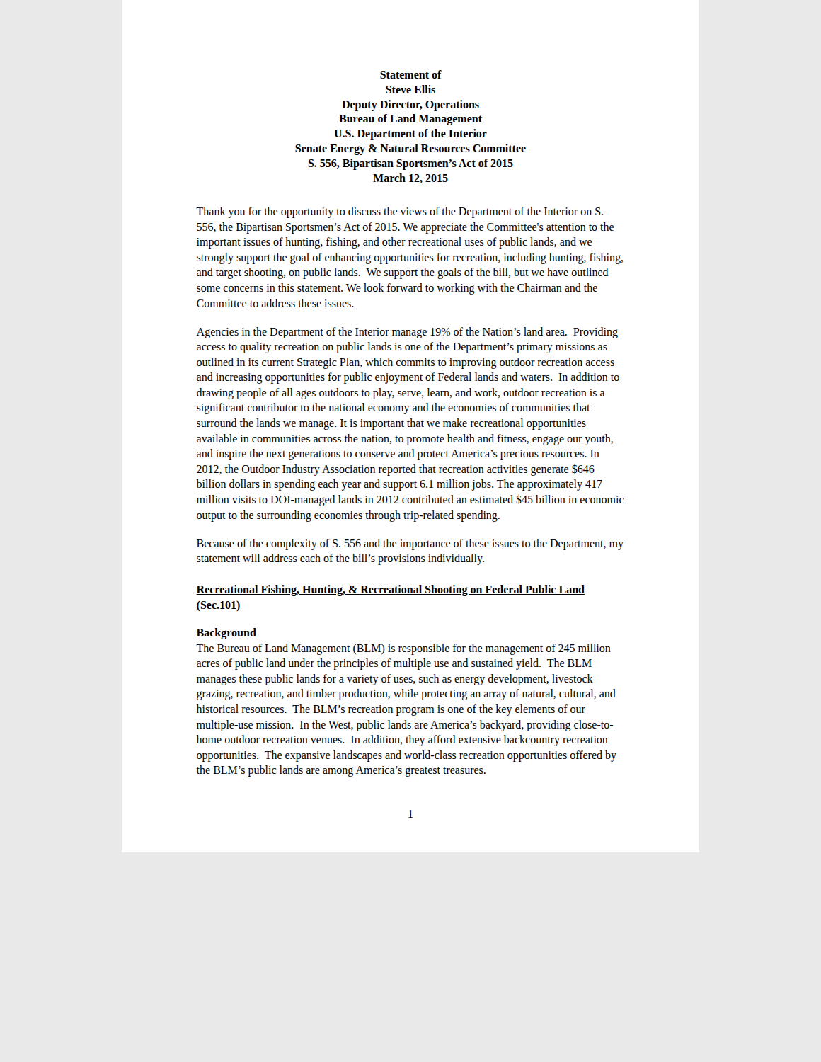Statement of
Steve Ellis
Deputy Director, Operations
Bureau of Land Management
U.S. Department of the Interior
Senate Energy & Natural Resources Committee
S. 556, Bipartisan Sportsmen’s Act of 2015
March 12, 2015
Thank you for the opportunity to discuss the views of the Department of the Interior on S. 556, the Bipartisan Sportsmen’s Act of 2015. We appreciate the Committee's attention to the important issues of hunting, fishing, and other recreational uses of public lands, and we strongly support the goal of enhancing opportunities for recreation, including hunting, fishing, and target shooting, on public lands. We support the goals of the bill, but we have outlined some concerns in this statement. We look forward to working with the Chairman and the Committee to address these issues.
Agencies in the Department of the Interior manage 19% of the Nation’s land area. Providing access to quality recreation on public lands is one of the Department’s primary missions as outlined in its current Strategic Plan, which commits to improving outdoor recreation access and increasing opportunities for public enjoyment of Federal lands and waters. In addition to drawing people of all ages outdoors to play, serve, learn, and work, outdoor recreation is a significant contributor to the national economy and the economies of communities that surround the lands we manage. It is important that we make recreational opportunities available in communities across the nation, to promote health and fitness, engage our youth, and inspire the next generations to conserve and protect America’s precious resources. In 2012, the Outdoor Industry Association reported that recreation activities generate $646 billion dollars in spending each year and support 6.1 million jobs. The approximately 417 million visits to DOI-managed lands in 2012 contributed an estimated $45 billion in economic output to the surrounding economies through trip-related spending.
Because of the complexity of S. 556 and the importance of these issues to the Department, my statement will address each of the bill’s provisions individually.
Recreational Fishing, Hunting, & Recreational Shooting on Federal Public Land (Sec.101)
Background
The Bureau of Land Management (BLM) is responsible for the management of 245 million acres of public land under the principles of multiple use and sustained yield. The BLM manages these public lands for a variety of uses, such as energy development, livestock grazing, recreation, and timber production, while protecting an array of natural, cultural, and historical resources. The BLM’s recreation program is one of the key elements of our multiple-use mission. In the West, public lands are America’s backyard, providing close-to-home outdoor recreation venues. In addition, they afford extensive backcountry recreation opportunities. The expansive landscapes and world-class recreation opportunities offered by the BLM’s public lands are among America’s greatest treasures.
1